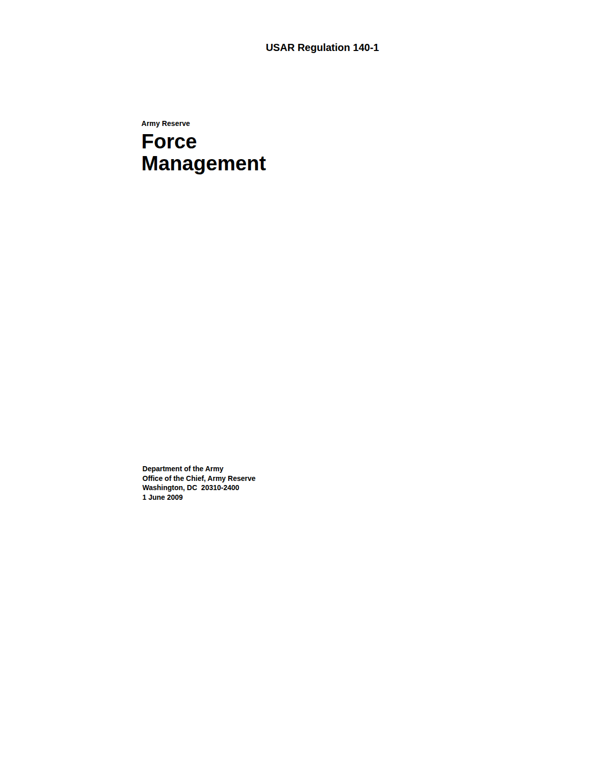USAR Regulation 140-1
Army Reserve
Force
Management
Department of the Army
Office of the Chief, Army Reserve
Washington, DC 20310-2400
1 June 2009